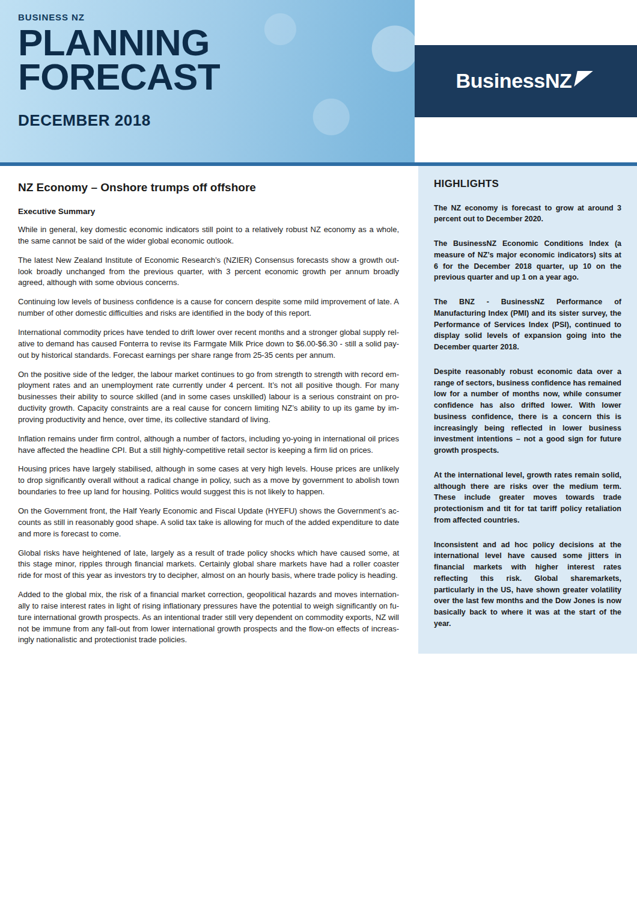BUSINESS NZ
Planning Forecast
DECEMBER 2018
BusinessNZ
NZ Economy – Onshore trumps off offshore
Executive Summary
While in general, key domestic economic indicators still point to a relatively robust NZ economy as a whole, the same cannot be said of the wider global economic outlook.
The latest New Zealand Institute of Economic Research’s (NZIER) Consensus forecasts show a growth outlook broadly unchanged from the previous quarter, with 3 percent economic growth per annum broadly agreed, although with some obvious concerns.
Continuing low levels of business confidence is a cause for concern despite some mild improvement of late. A number of other domestic difficulties and risks are identified in the body of this report.
International commodity prices have tended to drift lower over recent months and a stronger global supply relative to demand has caused Fonterra to revise its Farmgate Milk Price down to $6.00-$6.30 - still a solid payout by historical standards. Forecast earnings per share range from 25-35 cents per annum.
On the positive side of the ledger, the labour market continues to go from strength to strength with record employment rates and an unemployment rate currently under 4 percent. It’s not all positive though. For many businesses their ability to source skilled (and in some cases unskilled) labour is a serious constraint on productivity growth. Capacity constraints are a real cause for concern limiting NZ’s ability to up its game by improving productivity and hence, over time, its collective standard of living.
Inflation remains under firm control, although a number of factors, including yo-yoing in international oil prices have affected the headline CPI. But a still highly-competitive retail sector is keeping a firm lid on prices.
Housing prices have largely stabilised, although in some cases at very high levels. House prices are unlikely to drop significantly overall without a radical change in policy, such as a move by government to abolish town boundaries to free up land for housing. Politics would suggest this is not likely to happen.
On the Government front, the Half Yearly Economic and Fiscal Update (HYEFU) shows the Government’s accounts as still in reasonably good shape. A solid tax take is allowing for much of the added expenditure to date and more is forecast to come.
Global risks have heightened of late, largely as a result of trade policy shocks which have caused some, at this stage minor, ripples through financial markets. Certainly global share markets have had a roller coaster ride for most of this year as investors try to decipher, almost on an hourly basis, where trade policy is heading.
Added to the global mix, the risk of a financial market correction, geopolitical hazards and moves internationally to raise interest rates in light of rising inflationary pressures have the potential to weigh significantly on future international growth prospects. As an intentional trader still very dependent on commodity exports, NZ will not be immune from any fall-out from lower international growth prospects and the flow-on effects of increasingly nationalistic and protectionist trade policies.
HIGHLIGHTS
The NZ economy is forecast to grow at around 3 percent out to December 2020.
The BusinessNZ Economic Conditions Index (a measure of NZ’s major economic indicators) sits at 6 for the December 2018 quarter, up 10 on the previous quarter and up 1 on a year ago.
The BNZ - BusinessNZ Performance of Manufacturing Index (PMI) and its sister survey, the Performance of Services Index (PSI), continued to display solid levels of expansion going into the December quarter 2018.
Despite reasonably robust economic data over a range of sectors, business confidence has remained low for a number of months now, while consumer confidence has also drifted lower. With lower business confidence, there is a concern this is increasingly being reflected in lower business investment intentions – not a good sign for future growth prospects.
At the international level, growth rates remain solid, although there are risks over the medium term. These include greater moves towards trade protectionism and tit for tat tariff policy retaliation from affected countries.
Inconsistent and ad hoc policy decisions at the international level have caused some jitters in financial markets with higher interest rates reflecting this risk. Global sharemarkets, particularly in the US, have shown greater volatility over the last few months and the Dow Jones is now basically back to where it was at the start of the year.